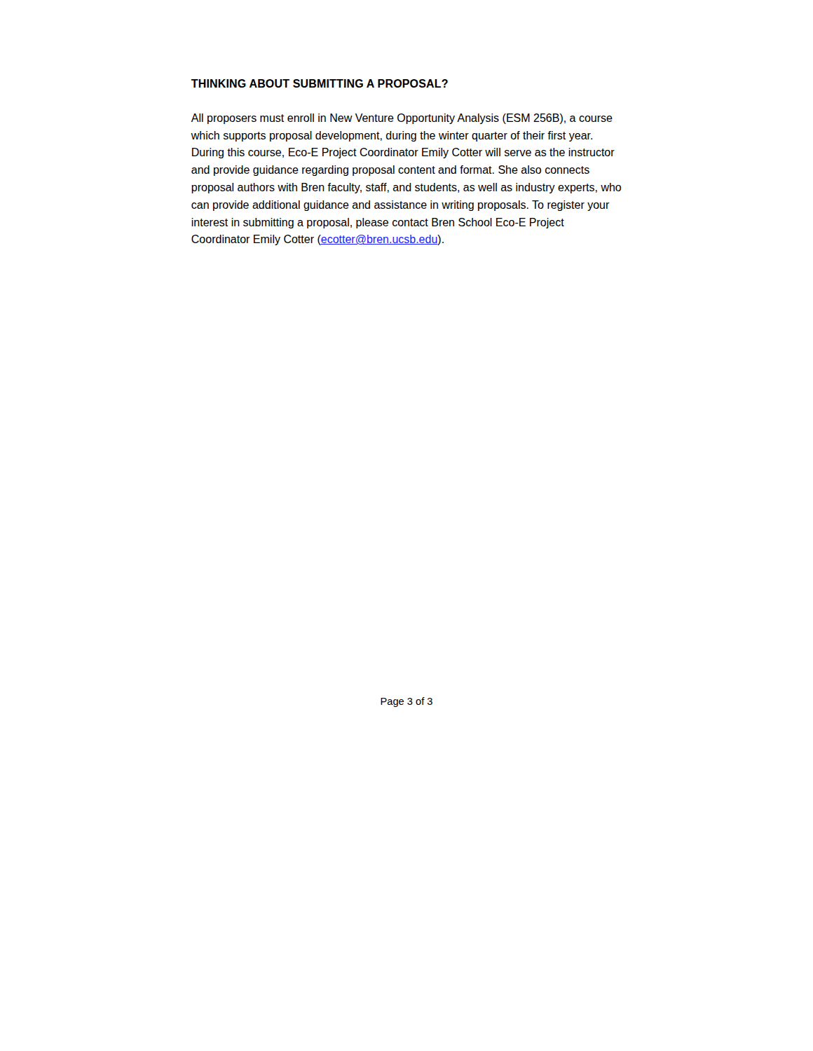THINKING ABOUT SUBMITTING A PROPOSAL?
All proposers must enroll in New Venture Opportunity Analysis (ESM 256B), a course which supports proposal development, during the winter quarter of their first year. During this course, Eco-E Project Coordinator Emily Cotter will serve as the instructor and provide guidance regarding proposal content and format. She also connects proposal authors with Bren faculty, staff, and students, as well as industry experts, who can provide additional guidance and assistance in writing proposals. To register your interest in submitting a proposal, please contact Bren School Eco-E Project Coordinator Emily Cotter (ecotter@bren.ucsb.edu).
Page 3 of 3